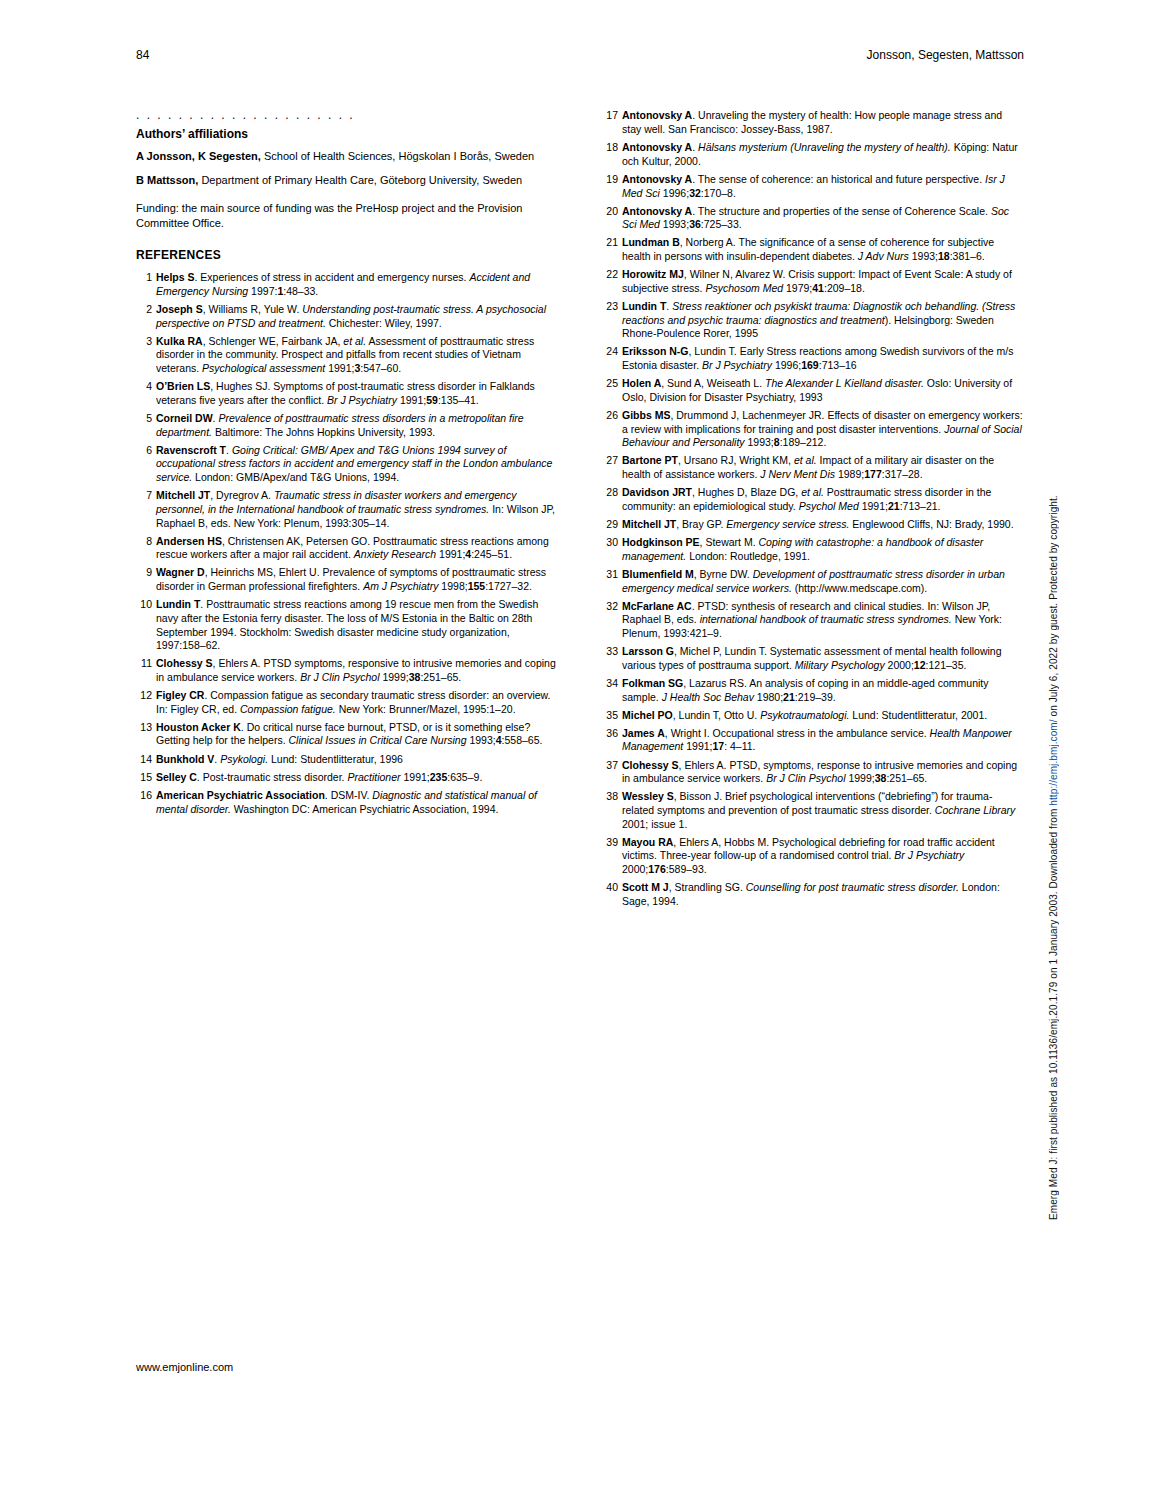84 Jonsson, Segesten, Mattsson
. . . . . . . . . . . . . . . . . . . . .
Authors’ affiliations
A Jonsson, K Segesten, School of Health Sciences, Högskolan I Borås, Sweden
B Mattsson, Department of Primary Health Care, Göteborg University, Sweden
Funding: the main source of funding was the PreHosp project and the Provision Committee Office.
REFERENCES
Helps S. Experiences of stress in accident and emergency nurses. Accident and Emergency Nursing 1997:1:48–33.
Joseph S, Williams R, Yule W. Understanding post-traumatic stress. A psychosocial perspective on PTSD and treatment. Chichester: Wiley, 1997.
Kulka RA, Schlenger WE, Fairbank JA, et al. Assessment of posttraumatic stress disorder in the community. Prospect and pitfalls from recent studies of Vietnam veterans. Psychological assessment 1991;3:547–60.
O’Brien LS, Hughes SJ. Symptoms of post-traumatic stress disorder in Falklands veterans five years after the conflict. Br J Psychiatry 1991;59:135–41.
Corneil DW. Prevalence of posttraumatic stress disorders in a metropolitan fire department. Baltimore: The Johns Hopkins University, 1993.
Ravenscroft T. Going Critical: GMB/ Apex and T&G Unions 1994 survey of occupational stress factors in accident and emergency staff in the London ambulance service. London: GMB/Apex/and T&G Unions, 1994.
Mitchell JT, Dyregrov A. Traumatic stress in disaster workers and emergency personnel, in the International handbook of traumatic stress syndromes. In: Wilson JP, Raphael B, eds. New York: Plenum, 1993:305–14.
Andersen HS, Christensen AK, Petersen GO. Posttraumatic stress reactions among rescue workers after a major rail accident. Anxiety Research 1991;4:245–51.
Wagner D, Heinrichs MS, Ehlert U. Prevalence of symptoms of posttraumatic stress disorder in German professional firefighters. Am J Psychiatry 1998;155:1727–32.
Lundin T. Posttraumatic stress reactions among 19 rescue men from the Swedish navy after the Estonia ferry disaster. The loss of M/S Estonia in the Baltic on 28th September 1994. Stockholm: Swedish disaster medicine study organization, 1997:158–62.
Clohessy S, Ehlers A. PTSD symptoms, responsive to intrusive memories and coping in ambulance service workers. Br J Clin Psychol 1999;38:251–65.
Figley CR. Compassion fatigue as secondary traumatic stress disorder: an overview. In: Figley CR, ed. Compassion fatigue. New York: Brunner/Mazel, 1995:1–20.
Houston Acker K. Do critical nurse face burnout, PTSD, or is it something else? Getting help for the helpers. Clinical Issues in Critical Care Nursing 1993;4:558–65.
Bunkhold V. Psykologi. Lund: Studentlitteratur, 1996
Selley C. Post-traumatic stress disorder. Practitioner 1991;235:635–9.
American Psychiatric Association. DSM-IV. Diagnostic and statistical manual of mental disorder. Washington DC: American Psychiatric Association, 1994.
Antonovsky A. Unraveling the mystery of health: How people manage stress and stay well. San Francisco: Jossey-Bass, 1987.
Antonovsky A. Hälsans mysterium (Unraveling the mystery of health). Köping: Natur och Kultur, 2000.
Antonovsky A. The sense of coherence: an historical and future perspective. Isr J Med Sci 1996;32:170–8.
Antonovsky A. The structure and properties of the sense of Coherence Scale. Soc Sci Med 1993;36:725–33.
Lundman B, Norberg A. The significance of a sense of coherence for subjective health in persons with insulin-dependent diabetes. J Adv Nurs 1993;18:381–6.
Horowitz MJ, Wilner N, Alvarez W. Crisis support: Impact of Event Scale: A study of subjective stress. Psychosom Med 1979;41:209–18.
Lundin T. Stress reaktioner och psykiskt trauma: Diagnostik och behandling. (Stress reactions and psychic trauma: diagnostics and treatment). Helsingborg: Sweden Rhone-Poulence Rorer, 1995
Eriksson N-G, Lundin T. Early Stress reactions among Swedish survivors of the m/s Estonia disaster. Br J Psychiatry 1996;169:713–16
Holen A, Sund A, Weiseath L. The Alexander L Kielland disaster. Oslo: University of Oslo, Division for Disaster Psychiatry, 1993
Gibbs MS, Drummond J, Lachenmeyer JR. Effects of disaster on emergency workers: a review with implications for training and post disaster interventions. Journal of Social Behaviour and Personality 1993;8:189–212.
Bartone PT, Ursano RJ, Wright KM, et al. Impact of a military air disaster on the health of assistance workers. J Nerv Ment Dis 1989;177:317–28.
Davidson JRT, Hughes D, Blaze DG, et al. Posttraumatic stress disorder in the community: an epidemiological study. Psychol Med 1991;21:713–21.
Mitchell JT, Bray GP. Emergency service stress. Englewood Cliffs, NJ: Brady, 1990.
Hodgkinson PE, Stewart M. Coping with catastrophe: a handbook of disaster management. London: Routledge, 1991.
Blumenfield M, Byrne DW. Development of posttraumatic stress disorder in urban emergency medical service workers. (http://www.medscape.com).
McFarlane AC. PTSD: synthesis of research and clinical studies. In: Wilson JP, Raphael B, eds. international handbook of traumatic stress syndromes. New York: Plenum, 1993:421–9.
Larsson G, Michel P, Lundin T. Systematic assessment of mental health following various types of posttrauma support. Military Psychology 2000;12:121–35.
Folkman SG, Lazarus RS. An analysis of coping in an middle-aged community sample. J Health Soc Behav 1980;21:219–39.
Michel PO, Lundin T, Otto U. Psykotraumatologi. Lund: Studentlitteratur, 2001.
James A, Wright I. Occupational stress in the ambulance service. Health Manpower Management 1991;17: 4–11.
Clohessy S, Ehlers A. PTSD, symptoms, response to intrusive memories and coping in ambulance service workers. Br J Clin Psychol 1999;38:251–65.
Wessley S, Bisson J. Brief psychological interventions (“debriefing”) for trauma-related symptoms and prevention of post traumatic stress disorder. Cochrane Library 2001; issue 1.
Mayou RA, Ehlers A, Hobbs M. Psychological debriefing for road traffic accident victims. Three-year follow-up of a randomised control trial. Br J Psychiatry 2000;176:589–93.
Scott M J, Strandling SG. Counselling for post traumatic stress disorder. London: Sage, 1994.
www.emjonline.com
Emerg Med J: first published as 10.1136/emj.20.1.79 on 1 January 2003. Downloaded from http://emj.bmj.com/ on July 6, 2022 by guest. Protected by copyright.